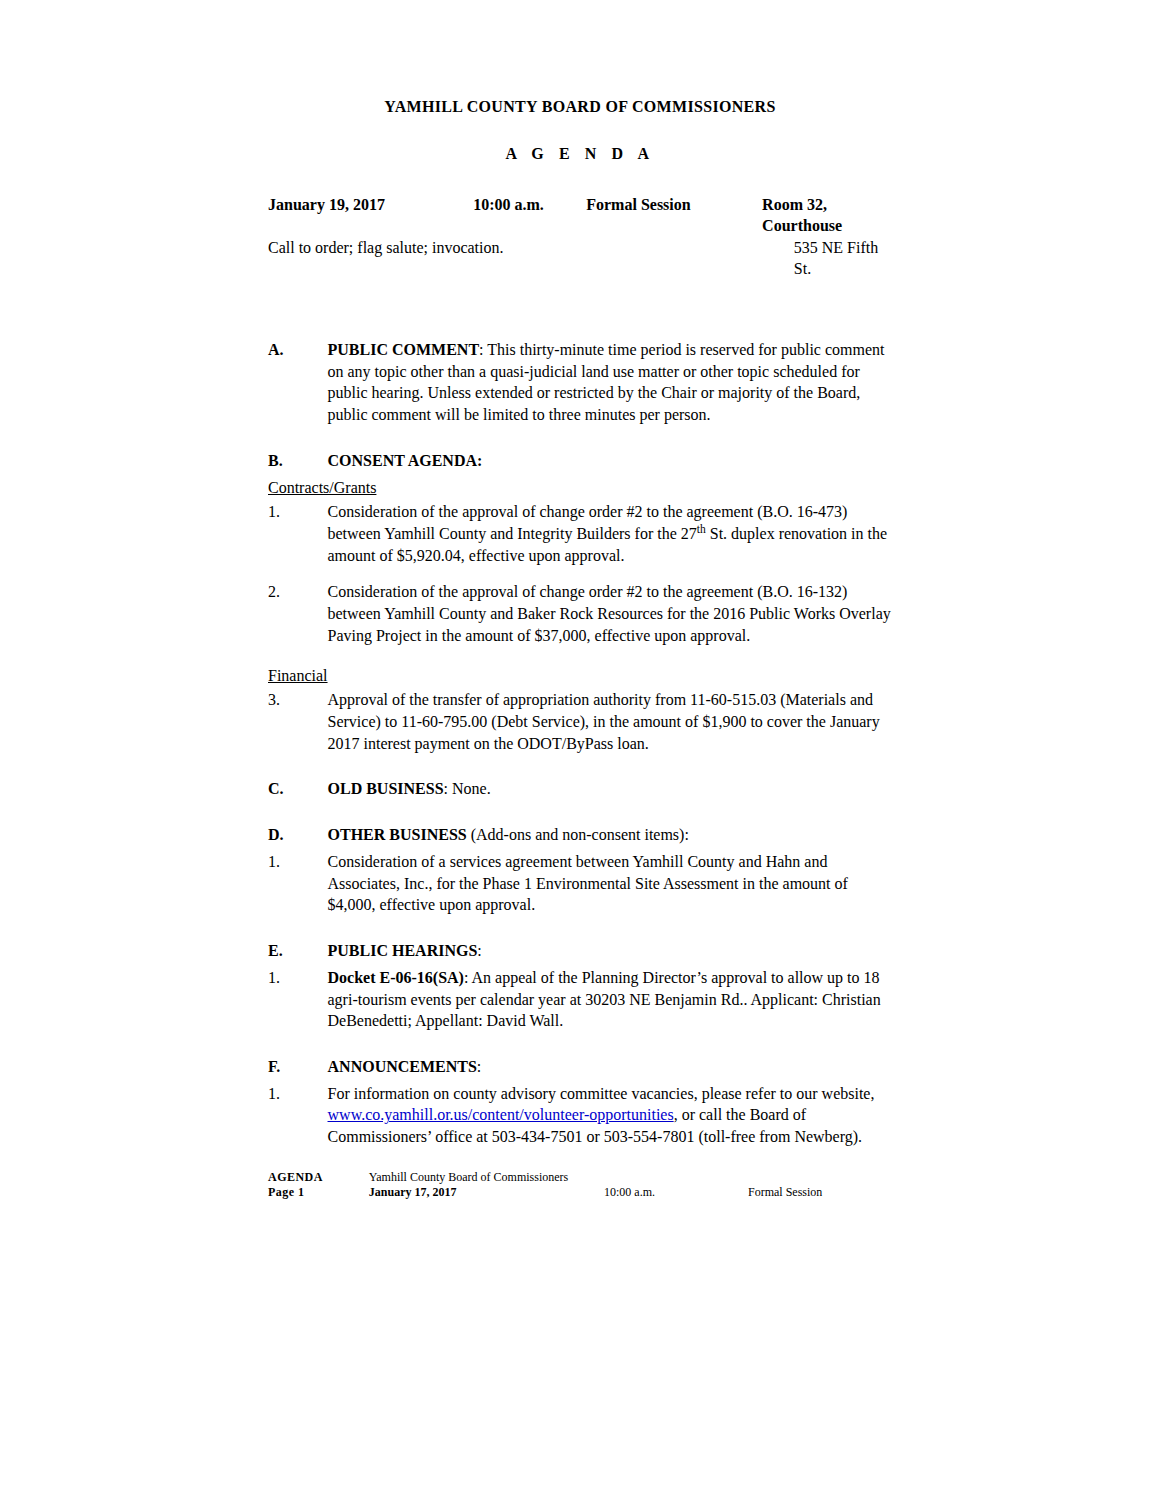YAMHILL COUNTY BOARD OF COMMISSIONERS
A G E N D A
January 19, 2017
10:00 a.m.
Formal Session
Room 32, Courthouse
Call to order; flag salute; invocation.
535 NE Fifth St.
A.
PUBLIC COMMENT: This thirty-minute time period is reserved for public comment on any topic other than a quasi-judicial land use matter or other topic scheduled for public hearing. Unless extended or restricted by the Chair or majority of the Board, public comment will be limited to three minutes per person.
B.
CONSENT AGENDA:
Contracts/Grants
1.
Consideration of the approval of change order #2 to the agreement (B.O. 16-473) between Yamhill County and Integrity Builders for the 27th St. duplex renovation in the amount of $5,920.04, effective upon approval.
2.
Consideration of the approval of change order #2 to the agreement (B.O. 16-132) between Yamhill County and Baker Rock Resources for the 2016 Public Works Overlay Paving Project in the amount of $37,000, effective upon approval.
Financial
3.
Approval of the transfer of appropriation authority from 11-60-515.03 (Materials and Service) to 11-60-795.00 (Debt Service), in the amount of $1,900 to cover the January 2017 interest payment on the ODOT/ByPass loan.
C.
OLD BUSINESS: None.
D.
OTHER BUSINESS (Add-ons and non-consent items):
1.
Consideration of a services agreement between Yamhill County and Hahn and Associates, Inc., for the Phase 1 Environmental Site Assessment in the amount of $4,000, effective upon approval.
E.
PUBLIC HEARINGS:
1.
Docket E-06-16(SA): An appeal of the Planning Director’s approval to allow up to 18 agri-tourism events per calendar year at 30203 NE Benjamin Rd.. Applicant: Christian DeBenedetti; Appellant: David Wall.
F.
ANNOUNCEMENTS:
1.
For information on county advisory committee vacancies, please refer to our website, www.co.yamhill.or.us/content/volunteer-opportunities, or call the Board of Commissioners’ office at 503-434-7501 or 503-554-7801 (toll-free from Newberg).
AGENDA
Yamhill County Board of Commissioners
Page 1
January 17, 2017
10:00 a.m.
Formal Session